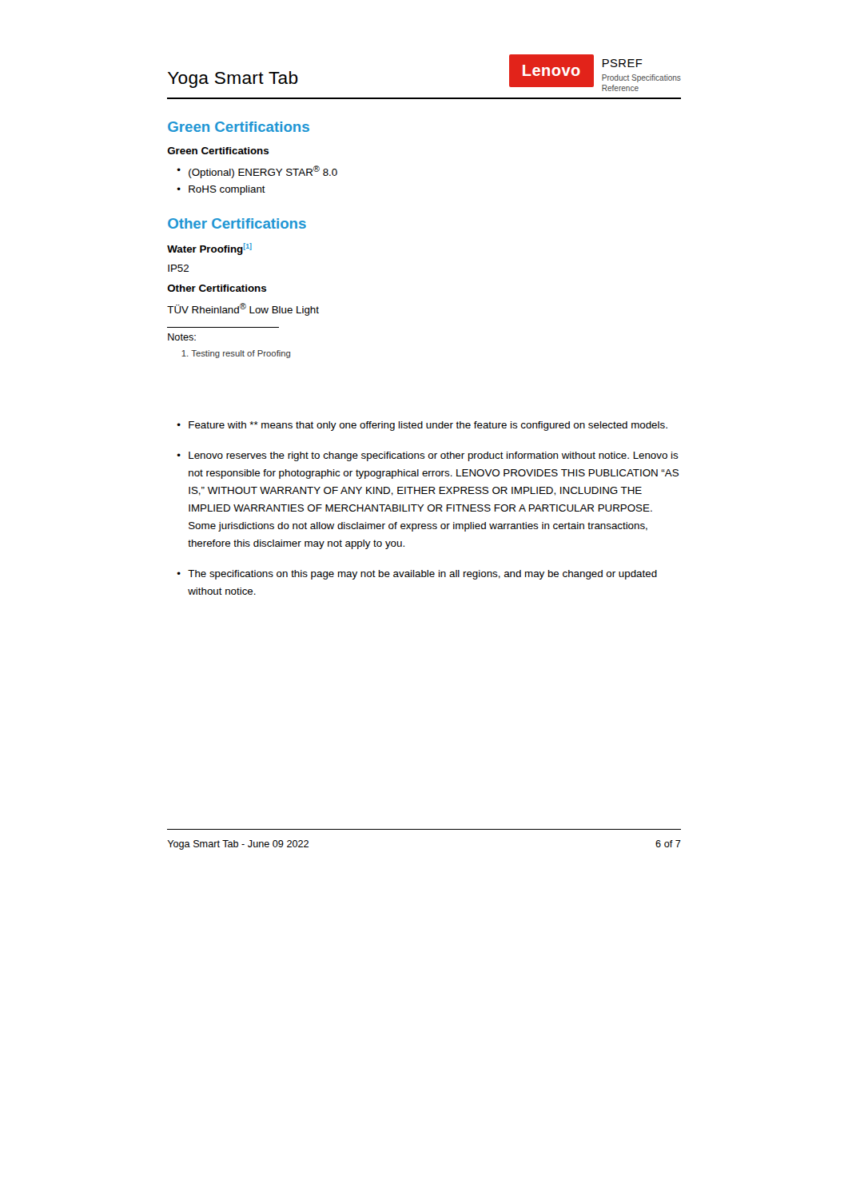Yoga Smart Tab
Lenovo
PSREF
Product Specifications
Reference
Green Certifications
Green Certifications
(Optional) ENERGY STAR® 8.0
RoHS compliant
Other Certifications
Water Proofing[1]
IP52
Other Certifications
TÜV Rheinland® Low Blue Light
Notes:
Testing result of Proofing
Feature with ** means that only one offering listed under the feature is configured on selected models.
Lenovo reserves the right to change specifications or other product information without notice. Lenovo is not responsible for photographic or typographical errors. LENOVO PROVIDES THIS PUBLICATION “AS IS,” WITHOUT WARRANTY OF ANY KIND, EITHER EXPRESS OR IMPLIED, INCLUDING THE IMPLIED WARRANTIES OF MERCHANTABILITY OR FITNESS FOR A PARTICULAR PURPOSE. Some jurisdictions do not allow disclaimer of express or implied warranties in certain transactions, therefore this disclaimer may not apply to you.
The specifications on this page may not be available in all regions, and may be changed or updated without notice.
Yoga Smart Tab - June 09 2022
6 of 7